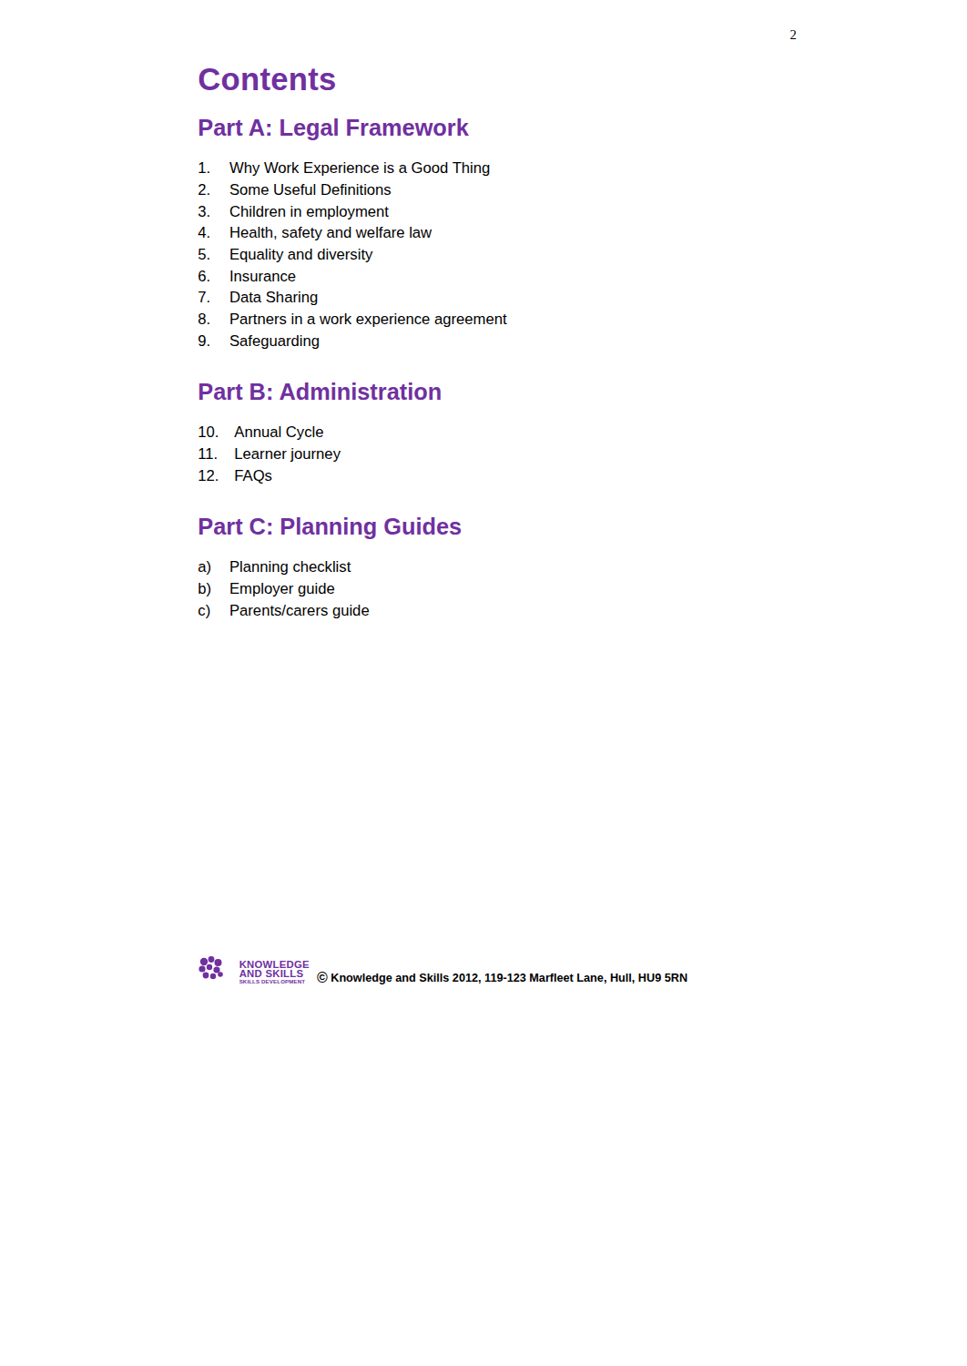2
Contents
Part A: Legal Framework
1. Why Work Experience is a Good Thing
2. Some Useful Definitions
3. Children in employment
4. Health, safety and welfare law
5. Equality and diversity
6. Insurance
7. Data Sharing
8. Partners in a work experience agreement
9. Safeguarding
Part B: Administration
10. Annual Cycle
11. Learner journey
12. FAQs
Part C: Planning Guides
a) Planning checklist
b) Employer guide
c) Parents/carers guide
KNOWLEDGE
AND SKILLS
SKILLS DEVELOPMENT
© Knowledge and Skills 2012, 119-123 Marfleet Lane, Hull, HU9 5RN